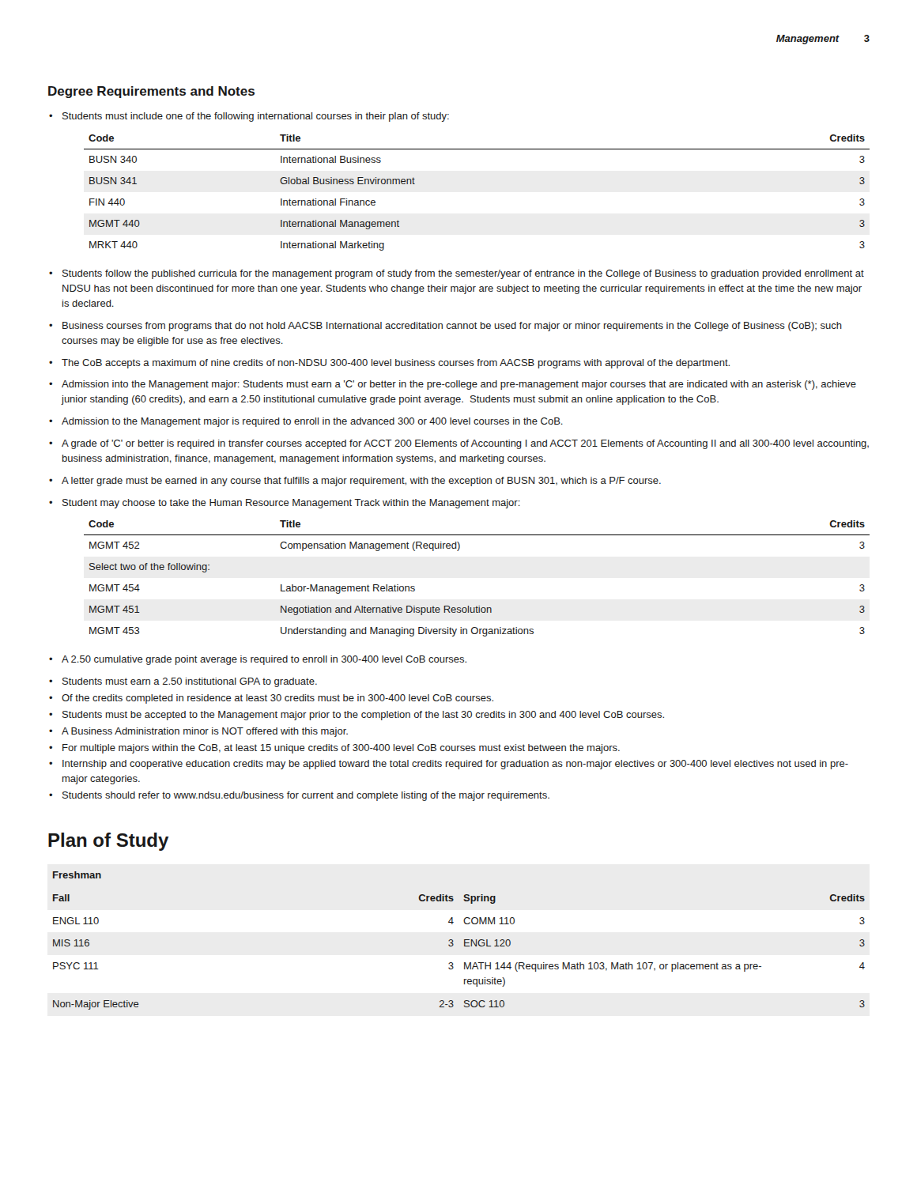Management 3
Degree Requirements and Notes
Students must include one of the following international courses in their plan of study:
| Code | Title | Credits |
| --- | --- | --- |
| BUSN 340 | International Business | 3 |
| BUSN 341 | Global Business Environment | 3 |
| FIN 440 | International Finance | 3 |
| MGMT 440 | International Management | 3 |
| MRKT 440 | International Marketing | 3 |
Students follow the published curricula for the management program of study from the semester/year of entrance in the College of Business to graduation provided enrollment at NDSU has not been discontinued for more than one year. Students who change their major are subject to meeting the curricular requirements in effect at the time the new major is declared.
Business courses from programs that do not hold AACSB International accreditation cannot be used for major or minor requirements in the College of Business (CoB); such courses may be eligible for use as free electives.
The CoB accepts a maximum of nine credits of non-NDSU 300-400 level business courses from AACSB programs with approval of the department.
Admission into the Management major: Students must earn a 'C' or better in the pre-college and pre-management major courses that are indicated with an asterisk (*), achieve junior standing (60 credits), and earn a 2.50 institutional cumulative grade point average. Students must submit an online application to the CoB.
Admission to the Management major is required to enroll in the advanced 300 or 400 level courses in the CoB.
A grade of 'C' or better is required in transfer courses accepted for ACCT 200 Elements of Accounting I and ACCT 201 Elements of Accounting II and all 300-400 level accounting, business administration, finance, management, management information systems, and marketing courses.
A letter grade must be earned in any course that fulfills a major requirement, with the exception of BUSN 301, which is a P/F course.
Student may choose to take the Human Resource Management Track within the Management major:
| Code | Title | Credits |
| --- | --- | --- |
| MGMT 452 | Compensation Management (Required) | 3 |
| Select two of the following: |
| MGMT 454 | Labor-Management Relations | 3 |
| MGMT 451 | Negotiation and Alternative Dispute Resolution | 3 |
| MGMT 453 | Understanding and Managing Diversity in Organizations | 3 |
A 2.50 cumulative grade point average is required to enroll in 300-400 level CoB courses.
Students must earn a 2.50 institutional GPA to graduate.
Of the credits completed in residence at least 30 credits must be in 300-400 level CoB courses.
Students must be accepted to the Management major prior to the completion of the last 30 credits in 300 and 400 level CoB courses.
A Business Administration minor is NOT offered with this major.
For multiple majors within the CoB, at least 15 unique credits of 300-400 level CoB courses must exist between the majors.
Internship and cooperative education credits may be applied toward the total credits required for graduation as non-major electives or 300-400 level electives not used in pre-major categories.
Students should refer to www.ndsu.edu/business for current and complete listing of the major requirements.
Plan of Study
| Freshman |
| Fall | Credits | Spring | Credits |
| ENGL 110 | 4 | COMM 110 | 3 |
| MIS 116 | 3 | ENGL 120 | 3 |
| PSYC 111 | 3 | MATH 144 (Requires Math 103, Math 107, or placement as a pre-requisite) | 4 |
| Non-Major Elective | 2-3 | SOC 110 | 3 |